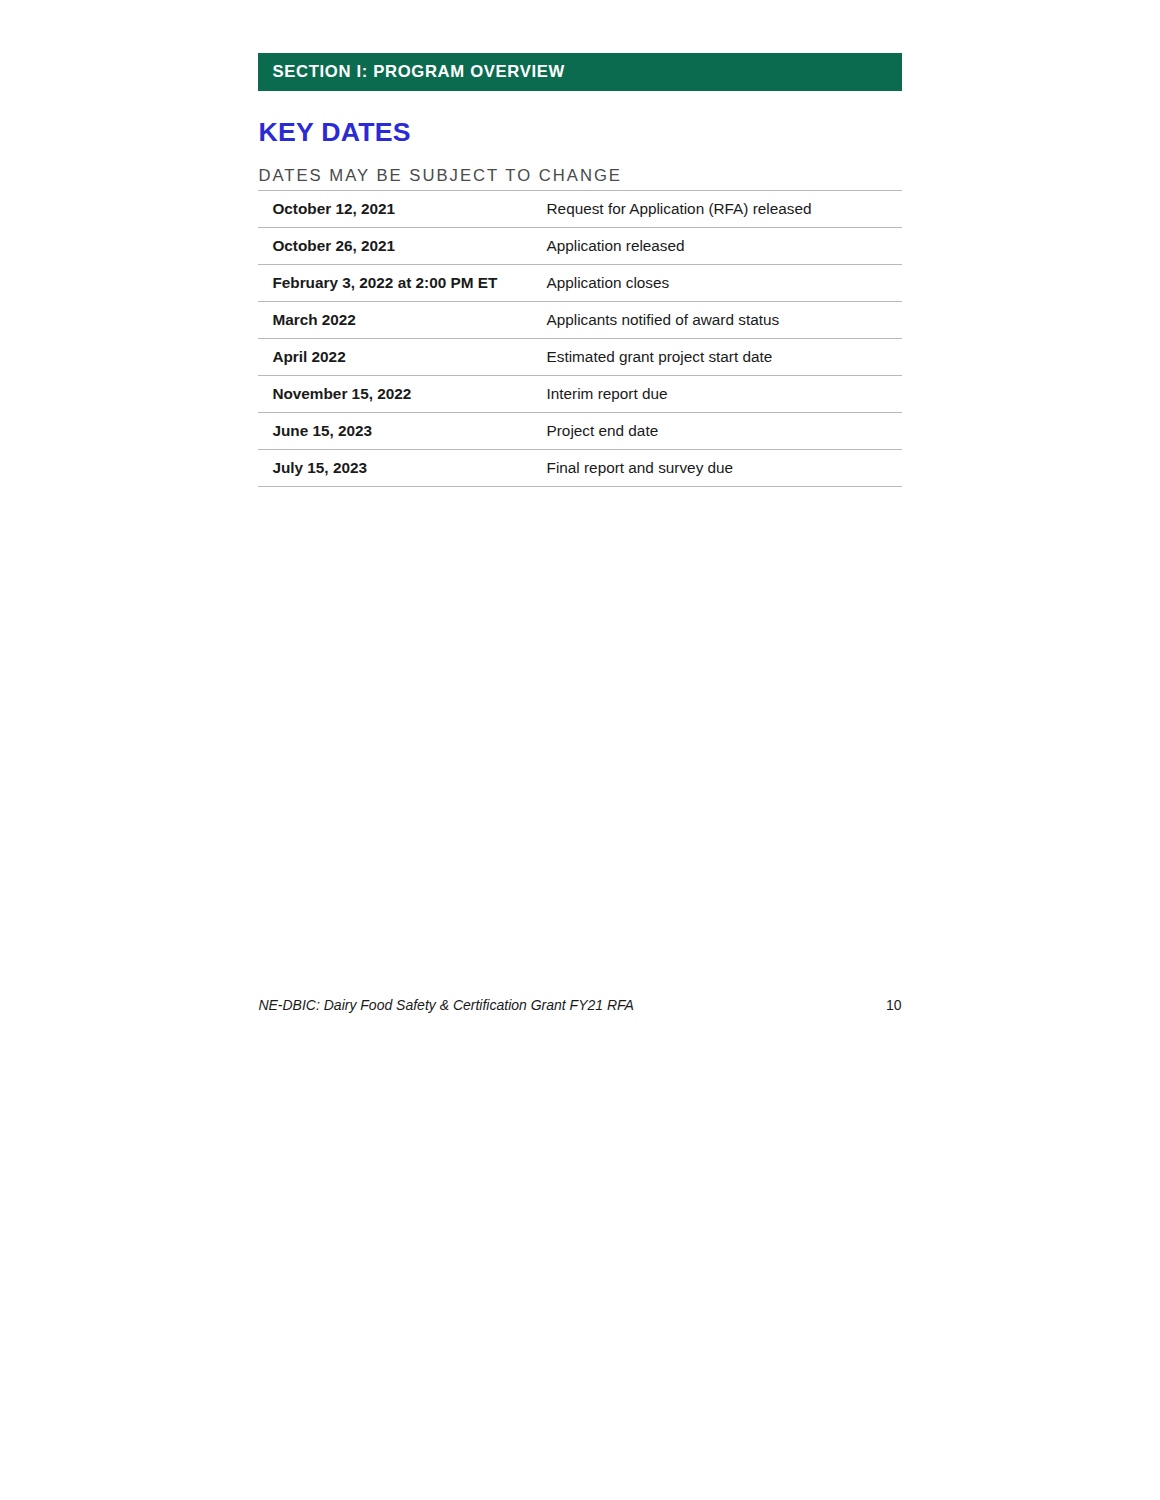Section I: Program Overview
Key Dates
Dates may be subject to change
| October 12, 2021 | Request for Application (RFA) released |
| October 26, 2021 | Application released |
| February 3, 2022 at 2:00 PM ET | Application closes |
| March 2022 | Applicants notified of award status |
| April 2022 | Estimated grant project start date |
| November 15, 2022 | Interim report due |
| June 15, 2023 | Project end date |
| July 15, 2023 | Final report and survey due |
NE-DBIC: Dairy Food Safety & Certification Grant FY21 RFA 10